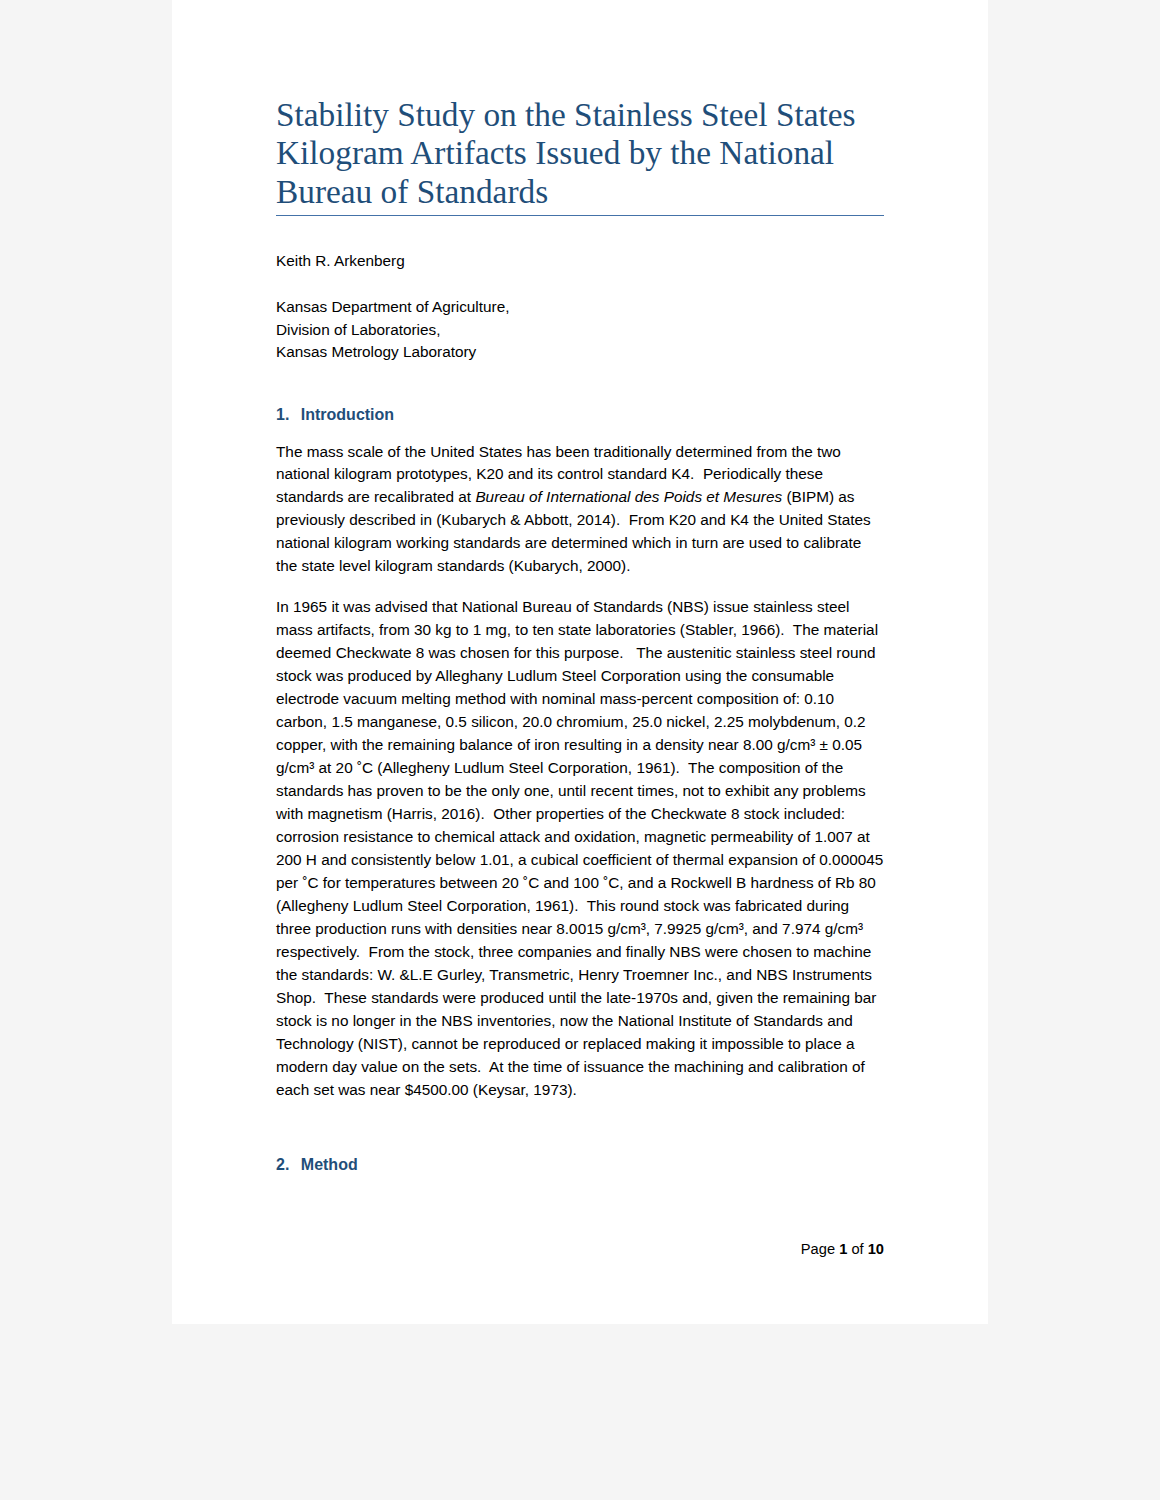Stability Study on the Stainless Steel States Kilogram Artifacts Issued by the National Bureau of Standards
Keith R. Arkenberg
Kansas Department of Agriculture,
Division of Laboratories,
Kansas Metrology Laboratory
1. Introduction
The mass scale of the United States has been traditionally determined from the two national kilogram prototypes, K20 and its control standard K4. Periodically these standards are recalibrated at Bureau of International des Poids et Mesures (BIPM) as previously described in (Kubarych & Abbott, 2014). From K20 and K4 the United States national kilogram working standards are determined which in turn are used to calibrate the state level kilogram standards (Kubarych, 2000).
In 1965 it was advised that National Bureau of Standards (NBS) issue stainless steel mass artifacts, from 30 kg to 1 mg, to ten state laboratories (Stabler, 1966). The material deemed Checkwate 8 was chosen for this purpose. The austenitic stainless steel round stock was produced by Alleghany Ludlum Steel Corporation using the consumable electrode vacuum melting method with nominal mass-percent composition of: 0.10 carbon, 1.5 manganese, 0.5 silicon, 20.0 chromium, 25.0 nickel, 2.25 molybdenum, 0.2 copper, with the remaining balance of iron resulting in a density near 8.00 g/cm³ ± 0.05 g/cm³ at 20 ˚C (Allegheny Ludlum Steel Corporation, 1961). The composition of the standards has proven to be the only one, until recent times, not to exhibit any problems with magnetism (Harris, 2016). Other properties of the Checkwate 8 stock included: corrosion resistance to chemical attack and oxidation, magnetic permeability of 1.007 at 200 H and consistently below 1.01, a cubical coefficient of thermal expansion of 0.000045 per ˚C for temperatures between 20 ˚C and 100 ˚C, and a Rockwell B hardness of Rb 80 (Allegheny Ludlum Steel Corporation, 1961). This round stock was fabricated during three production runs with densities near 8.0015 g/cm³, 7.9925 g/cm³, and 7.974 g/cm³ respectively. From the stock, three companies and finally NBS were chosen to machine the standards: W. &L.E Gurley, Transmetric, Henry Troemner Inc., and NBS Instruments Shop. These standards were produced until the late-1970s and, given the remaining bar stock is no longer in the NBS inventories, now the National Institute of Standards and Technology (NIST), cannot be reproduced or replaced making it impossible to place a modern day value on the sets. At the time of issuance the machining and calibration of each set was near $4500.00 (Keysar, 1973).
2. Method
Page 1 of 10